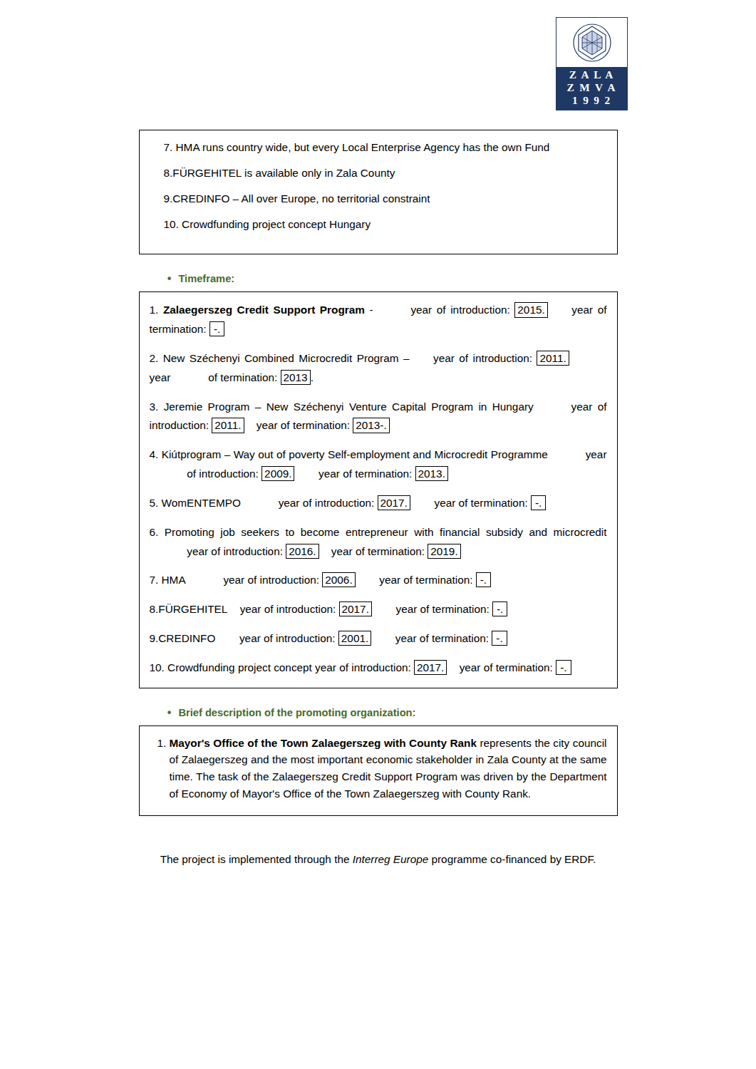Z A L A
Z M V A
1 9 9 2
7. HMA runs country wide, but every Local Enterprise Agency has the own Fund
8.FÜRGEHITEL is available only in Zala County
9.CREDINFO – All over Europe, no territorial constraint
10. Crowdfunding project concept Hungary
•Timeframe:
1. Zalaegerszeg Credit Support Program - year of introduction: 2015. year of termination: -.
2. New Széchenyi Combined Microcredit Program – year of introduction: 2011. year of termination: 2013.
3. Jeremie Program – New Széchenyi Venture Capital Program in Hungary year of introduction: 2011. year of termination: 2013-.
4. Kiútprogram – Way out of poverty Self-employment and Microcredit Programme year of introduction: 2009. year of termination: 2013.
5. WomENTEMPO year of introduction: 2017. year of termination: -.
6. Promoting job seekers to become entrepreneur with financial subsidy and microcredit year of introduction: 2016. year of termination: 2019.
7. HMA year of introduction: 2006. year of termination: -.
8.FÜRGEHITEL year of introduction: 2017. year of termination: -.
9.CREDINFO year of introduction: 2001. year of termination: -.
10. Crowdfunding project concept year of introduction: 2017. year of termination: -.
•Brief description of the promoting organization:
Mayor's Office of the Town Zalaegerszeg with County Rank represents the city council of Zalaegerszeg and the most important economic stakeholder in Zala County at the same time. The task of the Zalaegerszeg Credit Support Program was driven by the Department of Economy of Mayor's Office of the Town Zalaegerszeg with County Rank.
The project is implemented through the Interreg Europe programme co-financed by ERDF.